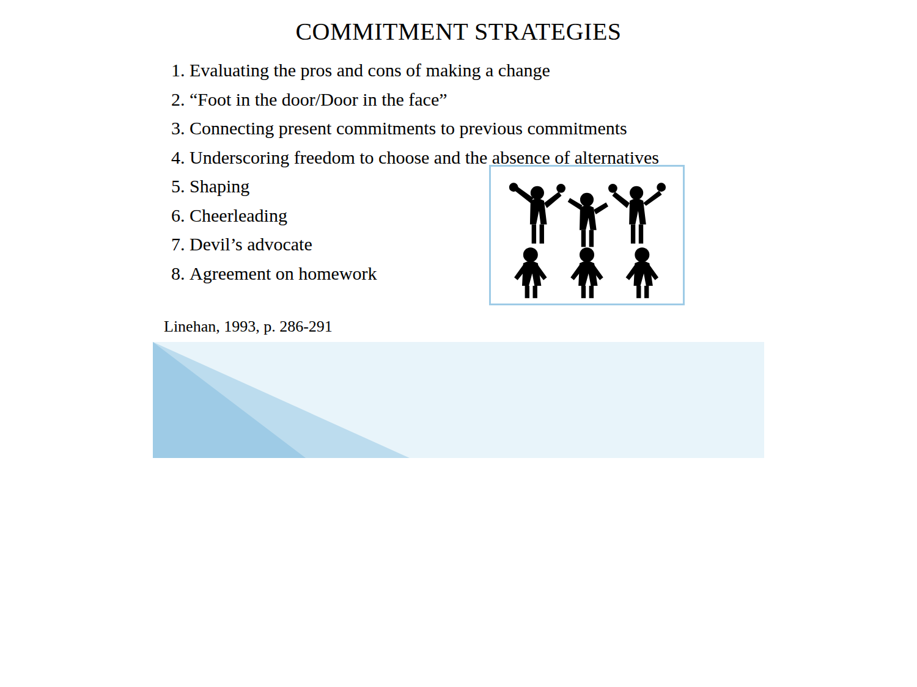COMMITMENT STRATEGIES
Evaluating the pros and cons of making a change
“Foot in the door/Door in the face”
Connecting present commitments to previous commitments
Underscoring freedom to choose and the absence of alternatives
Shaping
Cheerleading
Devil’s advocate
Agreement on homework
Linehan, 1993, p. 286-291